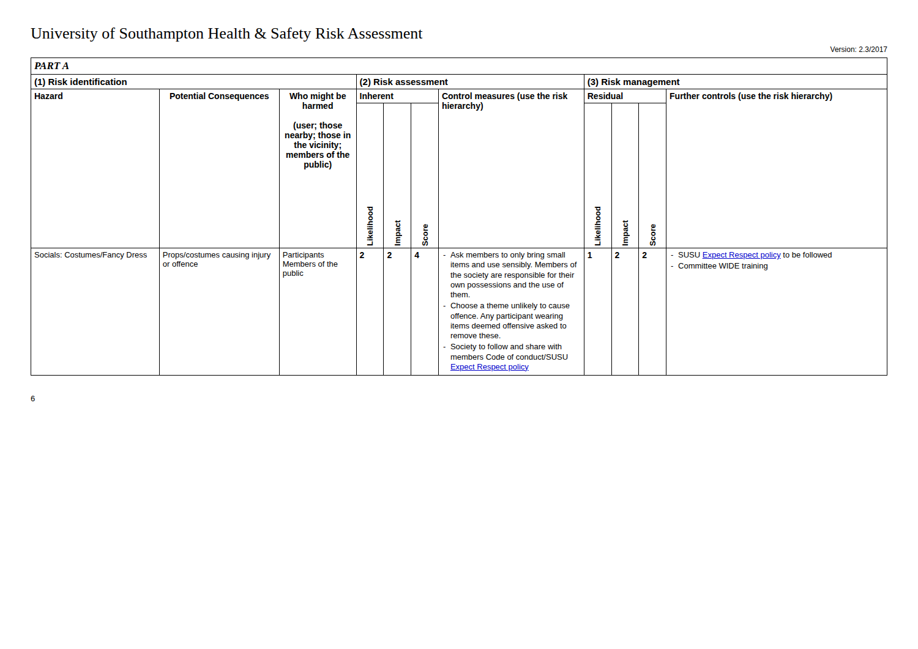University of Southampton Health & Safety Risk Assessment
Version: 2.3/2017
| PART A |
| (1) Risk identification | (2) Risk assessment | (3) Risk management |
| Hazard | Potential Consequences | Who might be harmed (user; those nearby; those in the vicinity; members of the public) | Inherent | Control measures (use the risk hierarchy) | Residual | Further controls (use the risk hierarchy) |
| Likelihood | Impact | Score | Likelihood | Impact | Score |
| Socials: Costumes/Fancy Dress | Props/costumes causing injury or offence | Participants Members of the public | 2 | 2 | 4 | Ask members to only bring small items and use sensibly. Members of the society are responsible for their own possessions and the use of them. Choose a theme unlikely to cause offence. Any participant wearing items deemed offensive asked to remove these. Society to follow and share with members Code of conduct/SUSU Expect Respect policy | 1 | 2 | 2 | SUSU Expect Respect policy to be followed Committee WIDE training |
6